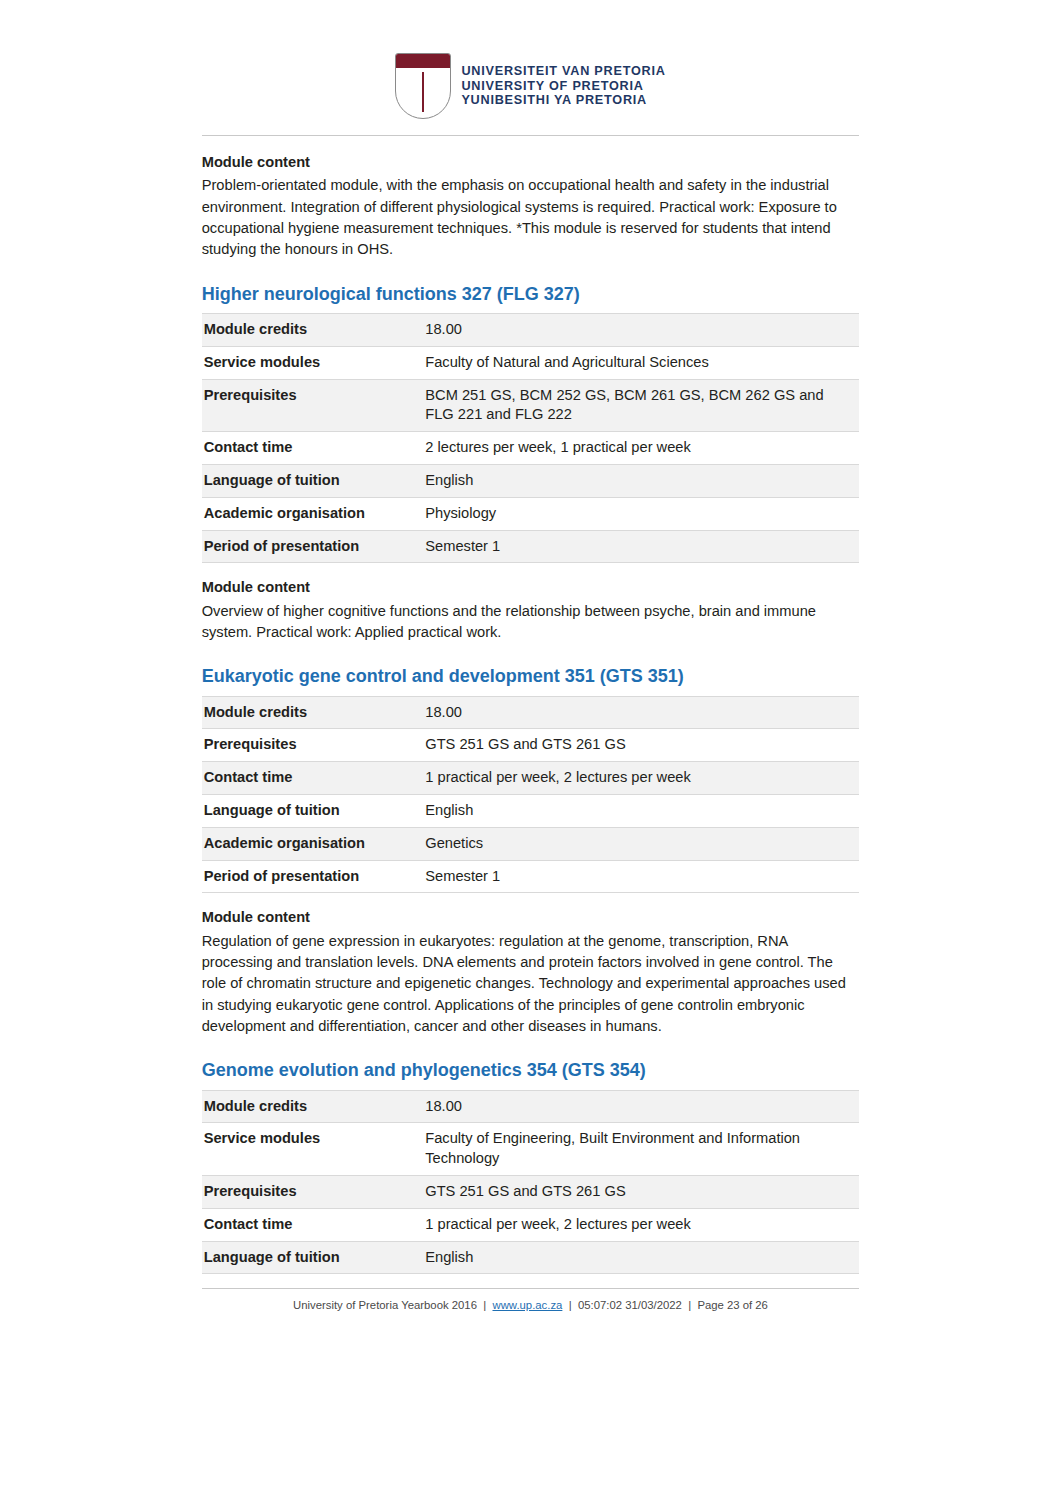UNIVERSITEIT VAN PRETORIA UNIVERSITY OF PRETORIA YUNIBESITHI YA PRETORIA
Module content
Problem-orientated module, with the emphasis on occupational health and safety in the industrial environment. Integration of different physiological systems is required. Practical work: Exposure to occupational hygiene measurement techniques. *This module is reserved for students that intend studying the honours in OHS.
Higher neurological functions 327 (FLG 327)
| Module credits | 18.00 |
| Service modules | Faculty of Natural and Agricultural Sciences |
| Prerequisites | BCM 251 GS, BCM 252 GS, BCM 261 GS, BCM 262 GS and FLG 221 and FLG 222 |
| Contact time | 2 lectures per week, 1 practical per week |
| Language of tuition | English |
| Academic organisation | Physiology |
| Period of presentation | Semester 1 |
Module content
Overview of higher cognitive functions and the relationship between psyche, brain and immune system. Practical work: Applied practical work.
Eukaryotic gene control and development 351 (GTS 351)
| Module credits | 18.00 |
| Prerequisites | GTS 251 GS and GTS 261 GS |
| Contact time | 1 practical per week, 2 lectures per week |
| Language of tuition | English |
| Academic organisation | Genetics |
| Period of presentation | Semester 1 |
Module content
Regulation of gene expression in eukaryotes: regulation at the genome, transcription, RNA processing and translation levels. DNA elements and protein factors involved in gene control. The role of chromatin structure and epigenetic changes. Technology and experimental approaches used in studying eukaryotic gene control. Applications of the principles of gene controlin embryonic development and differentiation, cancer and other diseases in humans.
Genome evolution and phylogenetics 354 (GTS 354)
| Module credits | 18.00 |
| Service modules | Faculty of Engineering, Built Environment and Information Technology |
| Prerequisites | GTS 251 GS and GTS 261 GS |
| Contact time | 1 practical per week, 2 lectures per week |
| Language of tuition | English |
University of Pretoria Yearbook 2016 | www.up.ac.za | 05:07:02 31/03/2022 | Page 23 of 26